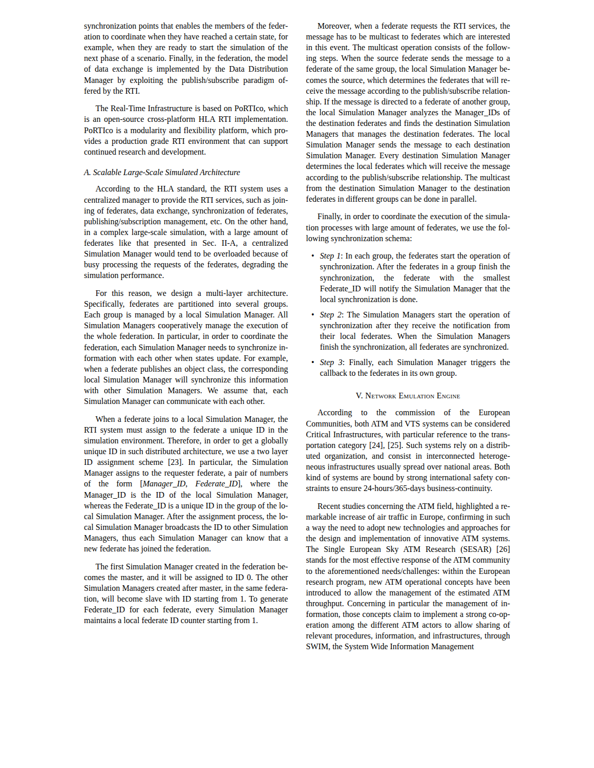synchronization points that enables the members of the federation to coordinate when they have reached a certain state, for example, when they are ready to start the simulation of the next phase of a scenario. Finally, in the federation, the model of data exchange is implemented by the Data Distribution Manager by exploiting the publish/subscribe paradigm offered by the RTI.
The Real-Time Infrastructure is based on PoRTIco, which is an open-source cross-platform HLA RTI implementation. PoRTIco is a modularity and flexibility platform, which provides a production grade RTI environment that can support continued research and development.
A. Scalable Large-Scale Simulated Architecture
According to the HLA standard, the RTI system uses a centralized manager to provide the RTI services, such as joining of federates, data exchange, synchronization of federates, publishing/subscription management, etc. On the other hand, in a complex large-scale simulation, with a large amount of federates like that presented in Sec. II-A, a centralized Simulation Manager would tend to be overloaded because of busy processing the requests of the federates, degrading the simulation performance.
For this reason, we design a multi-layer architecture. Specifically, federates are partitioned into several groups. Each group is managed by a local Simulation Manager. All Simulation Managers cooperatively manage the execution of the whole federation. In particular, in order to coordinate the federation, each Simulation Manager needs to synchronize information with each other when states update. For example, when a federate publishes an object class, the corresponding local Simulation Manager will synchronize this information with other Simulation Managers. We assume that, each Simulation Manager can communicate with each other.
When a federate joins to a local Simulation Manager, the RTI system must assign to the federate a unique ID in the simulation environment. Therefore, in order to get a globally unique ID in such distributed architecture, we use a two layer ID assignment scheme [23]. In particular, the Simulation Manager assigns to the requester federate, a pair of numbers of the form [Manager_ID, Federate_ID], where the Manager_ID is the ID of the local Simulation Manager, whereas the Federate_ID is a unique ID in the group of the local Simulation Manager. After the assignment process, the local Simulation Manager broadcasts the ID to other Simulation Managers, thus each Simulation Manager can know that a new federate has joined the federation.
The first Simulation Manager created in the federation becomes the master, and it will be assigned to ID 0. The other Simulation Managers created after master, in the same federation, will become slave with ID starting from 1. To generate Federate_ID for each federate, every Simulation Manager maintains a local federate ID counter starting from 1.
Moreover, when a federate requests the RTI services, the message has to be multicast to federates which are interested in this event. The multicast operation consists of the following steps. When the source federate sends the message to a federate of the same group, the local Simulation Manager becomes the source, which determines the federates that will receive the message according to the publish/subscribe relationship. If the message is directed to a federate of another group, the local Simulation Manager analyzes the Manager_IDs of the destination federates and finds the destination Simulation Managers that manages the destination federates. The local Simulation Manager sends the message to each destination Simulation Manager. Every destination Simulation Manager determines the local federates which will receive the message according to the publish/subscribe relationship. The multicast from the destination Simulation Manager to the destination federates in different groups can be done in parallel.
Finally, in order to coordinate the execution of the simulation processes with large amount of federates, we use the following synchronization schema:
Step 1: In each group, the federates start the operation of synchronization. After the federates in a group finish the synchronization, the federate with the smallest Federate_ID will notify the Simulation Manager that the local synchronization is done.
Step 2: The Simulation Managers start the operation of synchronization after they receive the notification from their local federates. When the Simulation Managers finish the synchronization, all federates are synchronized.
Step 3: Finally, each Simulation Manager triggers the callback to the federates in its own group.
V. Network Emulation Engine
According to the commission of the European Communities, both ATM and VTS systems can be considered Critical Infrastructures, with particular reference to the transportation category [24], [25]. Such systems rely on a distributed organization, and consist in interconnected heterogeneous infrastructures usually spread over national areas. Both kind of systems are bound by strong international safety constraints to ensure 24-hours/365-days business-continuity.
Recent studies concerning the ATM field, highlighted a remarkable increase of air traffic in Europe, confirming in such a way the need to adopt new technologies and approaches for the design and implementation of innovative ATM systems. The Single European Sky ATM Research (SESAR) [26] stands for the most effective response of the ATM community to the aforementioned needs/challenges: within the European research program, new ATM operational concepts have been introduced to allow the management of the estimated ATM throughput. Concerning in particular the management of information, those concepts claim to implement a strong co-operation among the different ATM actors to allow sharing of relevant procedures, information, and infrastructures, through SWIM, the System Wide Information Management